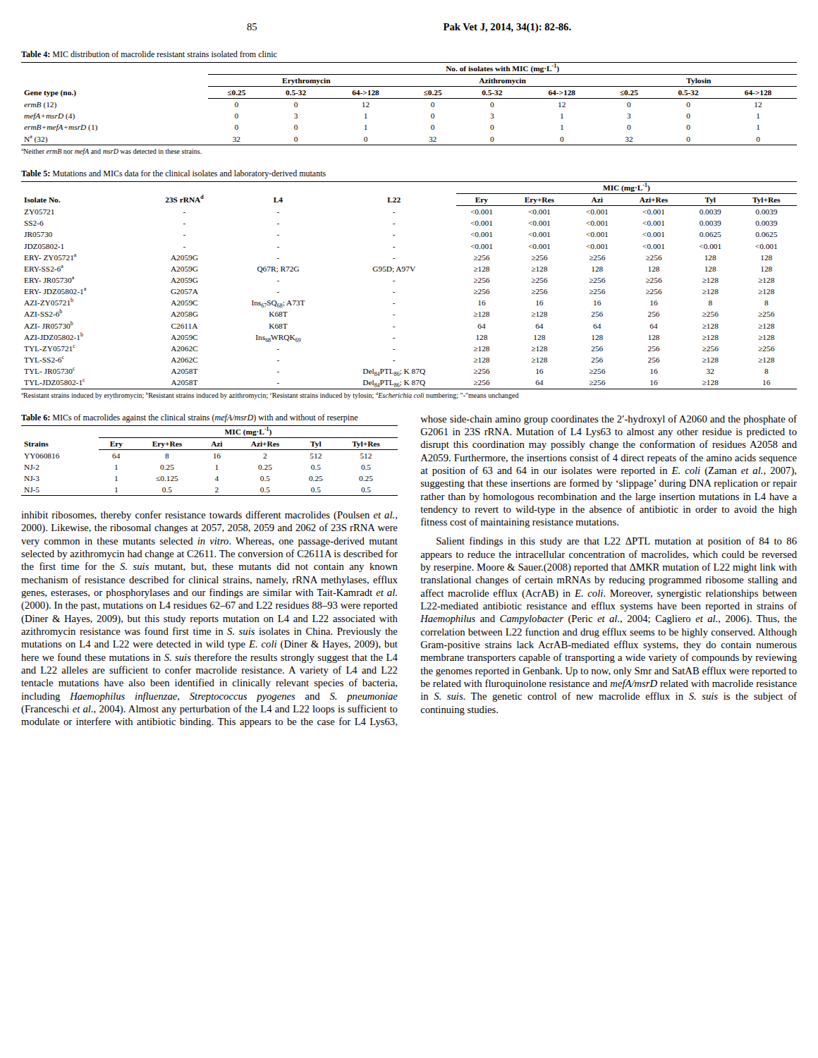85 Pak Vet J, 2014, 34(1): 82-86.
Table 4: MIC distribution of macrolide resistant strains isolated from clinic
| Gene type (no.) | No. of isolates with MIC (mg·L -1 ) |
| --- | --- |
| Erythromycin | Azithromycin | Tylosin |
| ≤0.25 | 0.5-32 | 64->128 | ≤0.25 | 0.5-32 | 64->128 | ≤0.25 | 0.5-32 | 64->128 |
| ermB (12) | 0 | 0 | 12 | 0 | 0 | 12 | 0 | 0 | 12 |
| mefA+msrD (4) | 0 | 3 | 1 | 0 | 3 | 1 | 3 | 0 | 1 |
| ermB+mefA+msrD (1) | 0 | 0 | 1 | 0 | 0 | 1 | 0 | 0 | 1 |
| N a (32) | 32 | 0 | 0 | 32 | 0 | 0 | 32 | 0 | 0 |
aNeither ermB nor mefA and msrD was detected in these strains.
Table 5: Mutations and MICs data for the clinical isolates and laboratory-derived mutants
| Isolate No. | 23S rRNA d | L4 | L22 | MIC (mg·L -1 ) |
| --- | --- | --- | --- | --- |
| Ery | Ery+Res | Azi | Azi+Res | Tyl | Tyl+Res |
| ZY05721 | - | - | - | <0.001 | <0.001 | <0.001 | <0.001 | 0.0039 | 0.0039 |
| SS2-6 | - | - | - | <0.001 | <0.001 | <0.001 | <0.001 | 0.0039 | 0.0039 |
| JR05730 | - | - | - | <0.001 | <0.001 | <0.001 | <0.001 | 0.0625 | 0.0625 |
| JDZ05802-1 | - | - | - | <0.001 | <0.001 | <0.001 | <0.001 | <0.001 | <0.001 |
| ERY- ZY05721 a | A2059G | - | - | ≥256 | ≥256 | ≥256 | ≥256 | 128 | 128 |
| ERY-SS2-6 a | A2059G | Q67R; R72G | G95D; A97V | ≥128 | ≥128 | 128 | 128 | 128 | 128 |
| ERY- JR05730 a | A2059G | - | - | ≥256 | ≥256 | ≥256 | ≥256 | ≥128 | ≥128 |
| ERY- JDZ05802-1 a | G2057A | - | - | ≥256 | ≥256 | ≥256 | ≥256 | ≥128 | ≥128 |
| AZI-ZY05721 b | A2059C | Ins 67 SQ 68 ; A73T | - | 16 | 16 | 16 | 16 | 8 | 8 |
| AZI-SS2-6 b | A2058G | K68T | - | ≥128 | ≥128 | 256 | 256 | ≥256 | ≥256 |
| AZI- JR05730 b | C2611A | K68T | - | 64 | 64 | 64 | 64 | ≥128 | ≥128 |
| AZI-JDZ05802-1 b | A2059C | Ins 68 WRQK 69 | - | 128 | 128 | 128 | 128 | ≥128 | ≥128 |
| TYL-ZY05721 c | A2062C | - | - | ≥128 | ≥128 | 256 | 256 | ≥256 | ≥256 |
| TYL-SS2-6 c | A2062C | - | - | ≥128 | ≥128 | 256 | 256 | ≥128 | ≥128 |
| TYL- JR05730 c | A2058T | - | Del 84 PTL 86 ; K 87Q | ≥256 | 16 | ≥256 | 16 | 32 | 8 |
| TYL-JDZ05802-1 c | A2058T | - | Del 84 PTL 86 ; K 87Q | ≥256 | 64 | ≥256 | 16 | ≥128 | 16 |
aResistant strains induced by erythromycin; bResistant strains induced by azithromycin; cResistant strains induced by tylosin; dEscherichia coli numbering; "-"means unchanged
Table 6: MICs of macrolides against the clinical strains ( mefA/msrD ) with and without of reserpine
| Strains | MIC (mg·L -1 ) |
| --- | --- |
| Ery | Ery+Res | Azi | Azi+Res | Tyl | Tyl+Res |
| YY060816 | 64 | 8 | 16 | 2 | 512 | 512 |
| NJ-2 | 1 | 0.25 | 1 | 0.25 | 0.5 | 0.5 |
| NJ-3 | 1 | ≤0.125 | 4 | 0.5 | 0.25 | 0.25 |
| NJ-5 | 1 | 0.5 | 2 | 0.5 | 0.5 | 0.5 |
inhibit ribosomes, thereby confer resistance towards different macrolides (Poulsen et al., 2000). Likewise, the ribosomal changes at 2057, 2058, 2059 and 2062 of 23S rRNA were very common in these mutants selected in vitro. Whereas, one passage-derived mutant selected by azithromycin had change at C2611. The conversion of C2611A is described for the first time for the S. suis mutant, but, these mutants did not contain any known mechanism of resistance described for clinical strains, namely, rRNA methylases, efflux genes, esterases, or phosphorylases and our findings are similar with Tait-Kamradt et al.(2000). In the past, mutations on L4 residues 62–67 and L22 residues 88–93 were reported (Diner & Hayes, 2009), but this study reports mutation on L4 and L22 associated with azithromycin resistance was found first time in S. suis isolates in China. Previously the mutations on L4 and L22 were detected in wild type E. coli (Diner & Hayes, 2009), but here we found these mutations in S. suis therefore the results strongly suggest that the L4 and L22 alleles are sufficient to confer macrolide resistance. A variety of L4 and L22 tentacle mutations have also been identified in clinically relevant species of bacteria, including Haemophilus influenzae, Streptococcus pyogenes and S. pneumoniae (Franceschi et al., 2004). Almost any perturbation of the L4 and L22 loops is sufficient to modulate or interfere with antibiotic binding. This appears to be the case for L4 Lys63, whose side-chain amino group coordinates the 2′-hydroxyl of A2060 and the phosphate of G2061 in 23S rRNA. Mutation of L4 Lys63 to almost any other residue is predicted to disrupt this coordination may possibly change the conformation of residues A2058 and A2059. Furthermore, the insertions consist of 4 direct repeats of the amino acids sequence at position of 63 and 64 in our isolates were reported in E. coli (Zaman et al., 2007), suggesting that these insertions are formed by ‘slippage’ during DNA replication or repair rather than by homologous recombination and the large insertion mutations in L4 have a tendency to revert to wild-type in the absence of antibiotic in order to avoid the high fitness cost of maintaining resistance mutations.
Salient findings in this study are that L22 ΔPTL mutation at position of 84 to 86 appears to reduce the intracellular concentration of macrolides, which could be reversed by reserpine. Moore & Sauer.(2008) reported that ΔMKR mutation of L22 might link with translational changes of certain mRNAs by reducing programmed ribosome stalling and affect macrolide efflux (AcrAB) in E. coli. Moreover, synergistic relationships between L22-mediated antibiotic resistance and efflux systems have been reported in strains of Haemophilus and Campylobacter (Peric et al., 2004; Cagliero et al., 2006). Thus, the correlation between L22 function and drug efflux seems to be highly conserved. Although Gram-positive strains lack AcrAB-mediated efflux systems, they do contain numerous membrane transporters capable of transporting a wide variety of compounds by reviewing the genomes reported in Genbank. Up to now, only Smr and SatAB efflux were reported to be related with fluroquinolone resistance and mefA/msrD related with macrolide resistance in S. suis. The genetic control of new macrolide efflux in S. suis is the subject of continuing studies.